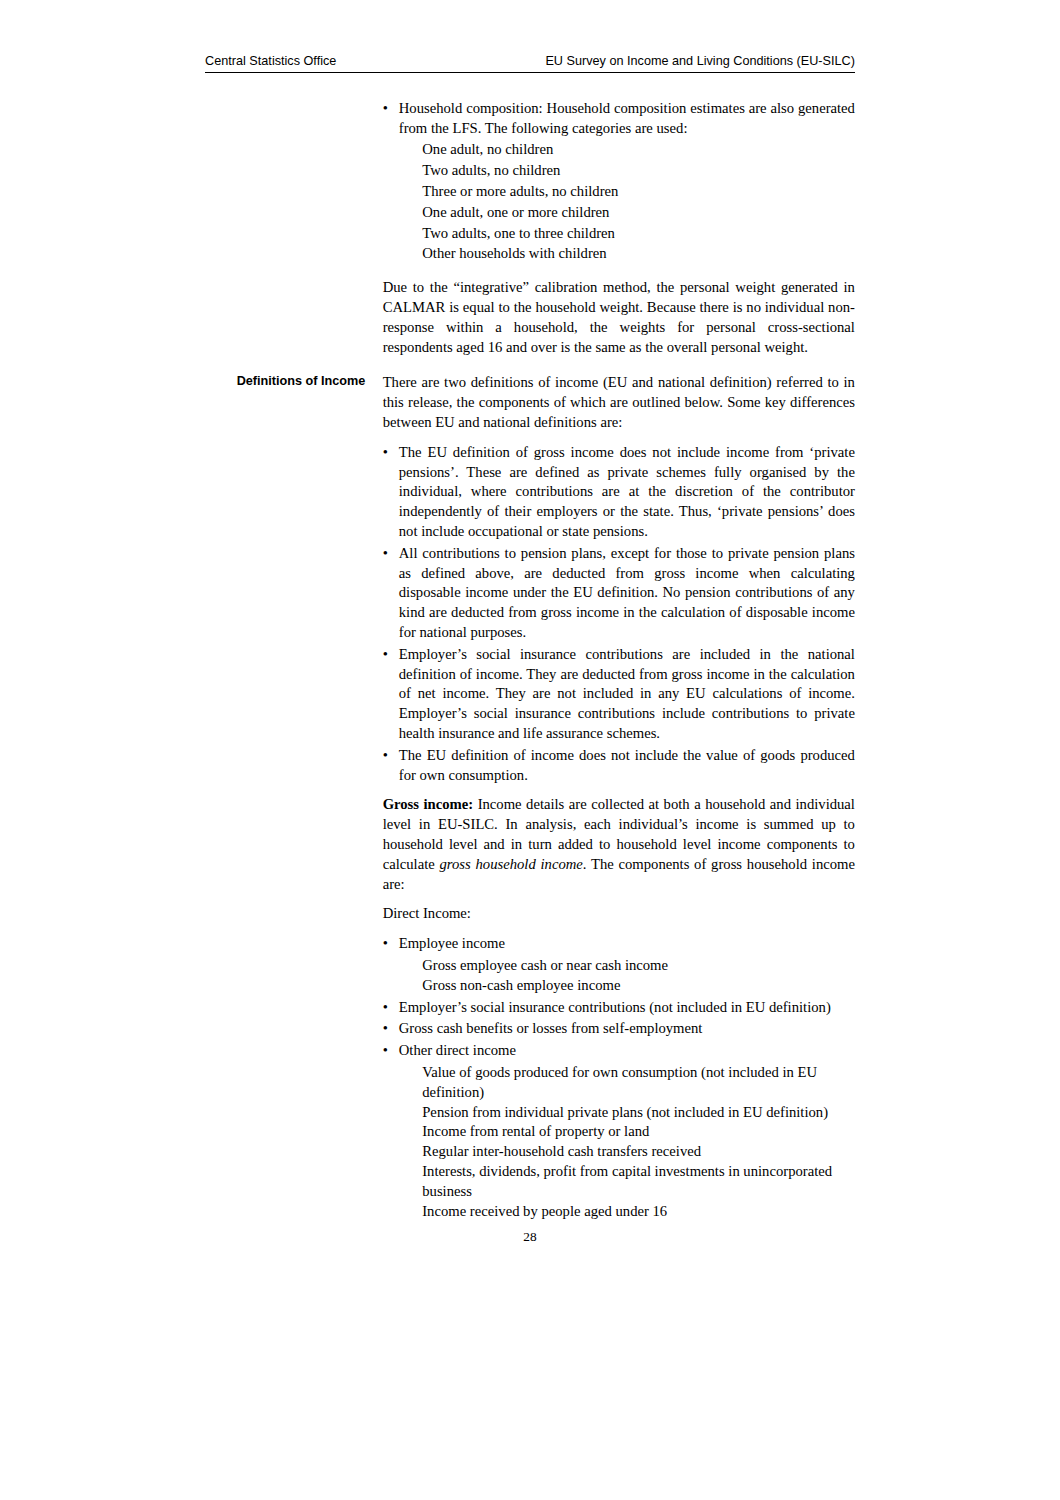Central Statistics Office
EU Survey on Income and Living Conditions (EU-SILC)
Household composition: Household composition estimates are also generated from the LFS. The following categories are used:
One adult, no children
Two adults, no children
Three or more adults, no children
One adult, one or more children
Two adults, one to three children
Other households with children
Due to the “integrative” calibration method, the personal weight generated in CALMAR is equal to the household weight. Because there is no individual non-response within a household, the weights for personal cross-sectional respondents aged 16 and over is the same as the overall personal weight.
Definitions of Income
There are two definitions of income (EU and national definition) referred to in this release, the components of which are outlined below. Some key differences between EU and national definitions are:
The EU definition of gross income does not include income from ‘private pensions’. These are defined as private schemes fully organised by the individual, where contributions are at the discretion of the contributor independently of their employers or the state. Thus, ‘private pensions’ does not include occupational or state pensions.
All contributions to pension plans, except for those to private pension plans as defined above, are deducted from gross income when calculating disposable income under the EU definition. No pension contributions of any kind are deducted from gross income in the calculation of disposable income for national purposes.
Employer’s social insurance contributions are included in the national definition of income. They are deducted from gross income in the calculation of net income. They are not included in any EU calculations of income. Employer’s social insurance contributions include contributions to private health insurance and life assurance schemes.
The EU definition of income does not include the value of goods produced for own consumption.
Gross income: Income details are collected at both a household and individual level in EU-SILC. In analysis, each individual’s income is summed up to household level and in turn added to household level income components to calculate gross household income. The components of gross household income are:
Direct Income:
Employee income
Gross employee cash or near cash income
Gross non-cash employee income
Employer’s social insurance contributions (not included in EU definition)
Gross cash benefits or losses from self-employment
Other direct income
Value of goods produced for own consumption (not included in EU definition)
Pension from individual private plans (not included in EU definition)
Income from rental of property or land
Regular inter-household cash transfers received
Interests, dividends, profit from capital investments in unincorporated business
Income received by people aged under 16
28